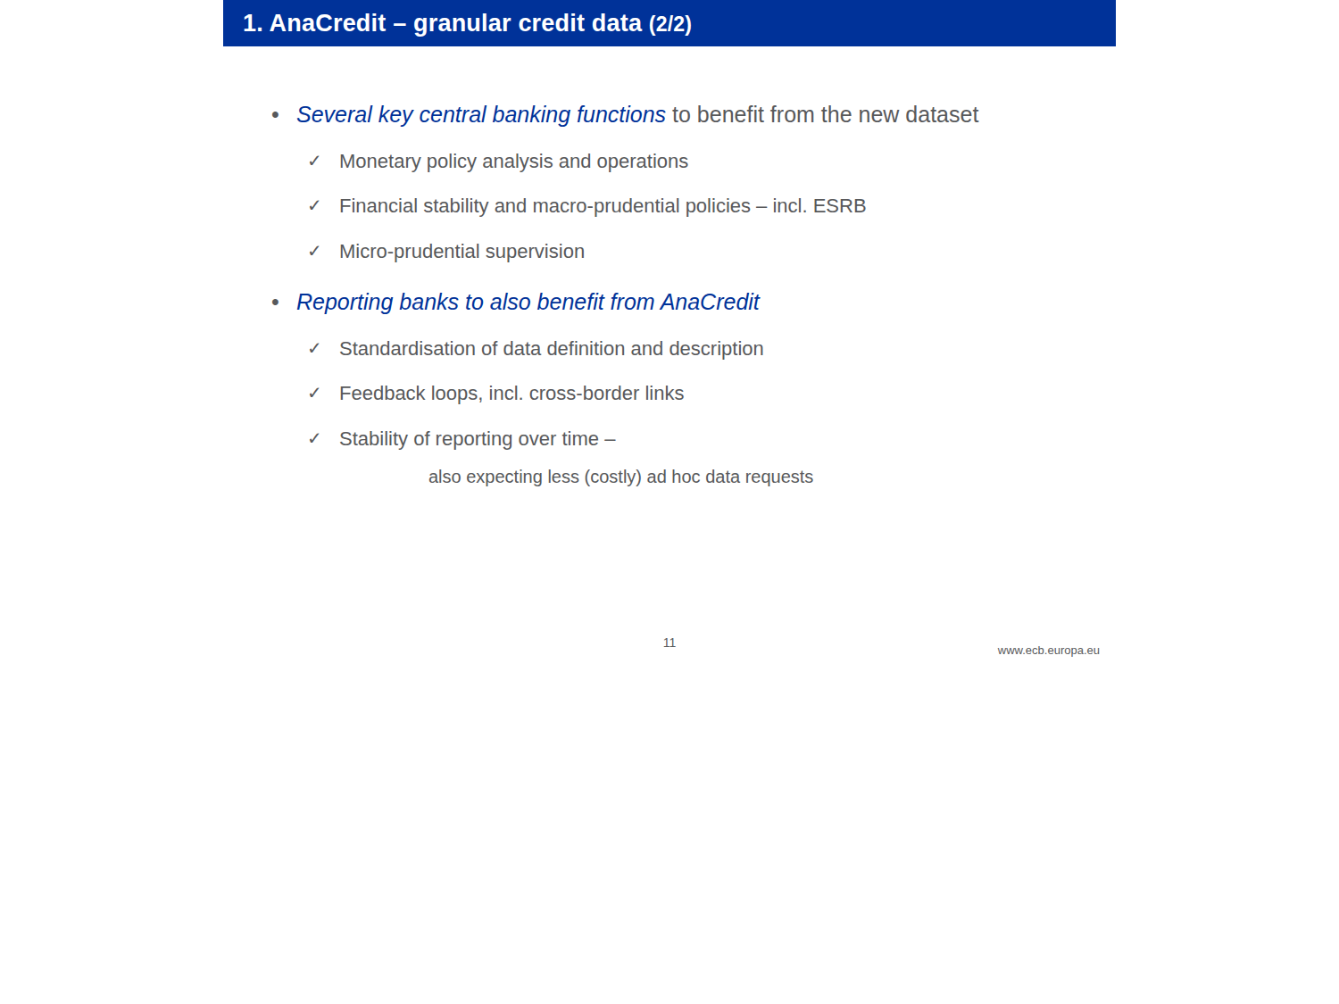1. AnaCredit – granular credit data (2/2)
Several key central banking functions to benefit from the new dataset
Monetary policy analysis and operations
Financial stability and macro-prudential policies – incl. ESRB
Micro-prudential supervision
Reporting banks to also benefit from AnaCredit
Standardisation of data definition and description
Feedback loops, incl. cross-border links
Stability of reporting over time – also expecting less (costly) ad hoc data requests
11
www.ecb.europa.eu